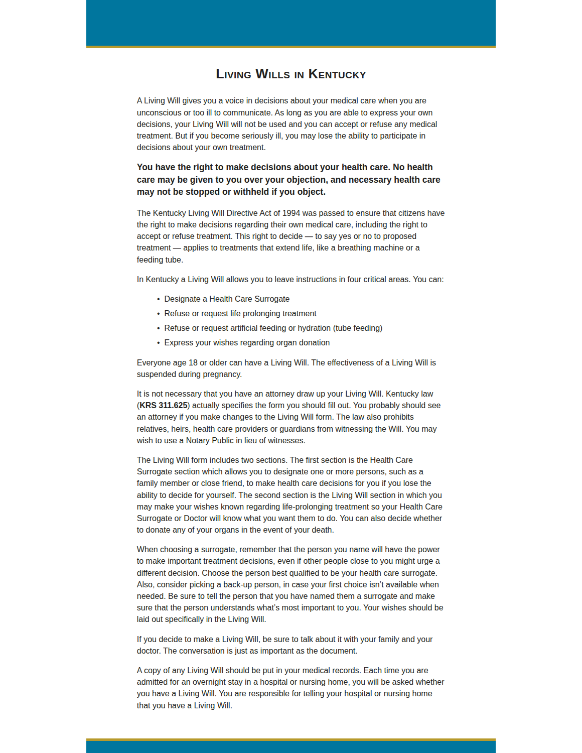Living Wills in Kentucky
A Living Will gives you a voice in decisions about your medical care when you are unconscious or too ill to communicate. As long as you are able to express your own decisions, your Living Will will not be used and you can accept or refuse any medical treatment. But if you become seriously ill, you may lose the ability to participate in decisions about your own treatment.
You have the right to make decisions about your health care. No health care may be given to you over your objection, and necessary health care may not be stopped or withheld if you object.
The Kentucky Living Will Directive Act of 1994 was passed to ensure that citizens have the right to make decisions regarding their own medical care, including the right to accept or refuse treatment. This right to decide — to say yes or no to proposed treatment — applies to treatments that extend life, like a breathing machine or a feeding tube.
In Kentucky a Living Will allows you to leave instructions in four critical areas. You can:
Designate a Health Care Surrogate
Refuse or request life prolonging treatment
Refuse or request artificial feeding or hydration (tube feeding)
Express your wishes regarding organ donation
Everyone age 18 or older can have a Living Will. The effectiveness of a Living Will is suspended during pregnancy.
It is not necessary that you have an attorney draw up your Living Will. Kentucky law (KRS 311.625) actually specifies the form you should fill out. You probably should see an attorney if you make changes to the Living Will form. The law also prohibits relatives, heirs, health care providers or guardians from witnessing the Will. You may wish to use a Notary Public in lieu of witnesses.
The Living Will form includes two sections. The first section is the Health Care Surrogate section which allows you to designate one or more persons, such as a family member or close friend, to make health care decisions for you if you lose the ability to decide for yourself. The second section is the Living Will section in which you may make your wishes known regarding life-prolonging treatment so your Health Care Surrogate or Doctor will know what you want them to do. You can also decide whether to donate any of your organs in the event of your death.
When choosing a surrogate, remember that the person you name will have the power to make important treatment decisions, even if other people close to you might urge a different decision. Choose the person best qualified to be your health care surrogate. Also, consider picking a back-up person, in case your first choice isn’t available when needed. Be sure to tell the person that you have named them a surrogate and make sure that the person understands what’s most important to you. Your wishes should be laid out specifically in the Living Will.
If you decide to make a Living Will, be sure to talk about it with your family and your doctor. The conversation is just as important as the document.
A copy of any Living Will should be put in your medical records. Each time you are admitted for an overnight stay in a hospital or nursing home, you will be asked whether you have a Living Will. You are responsible for telling your hospital or nursing home that you have a Living Will.